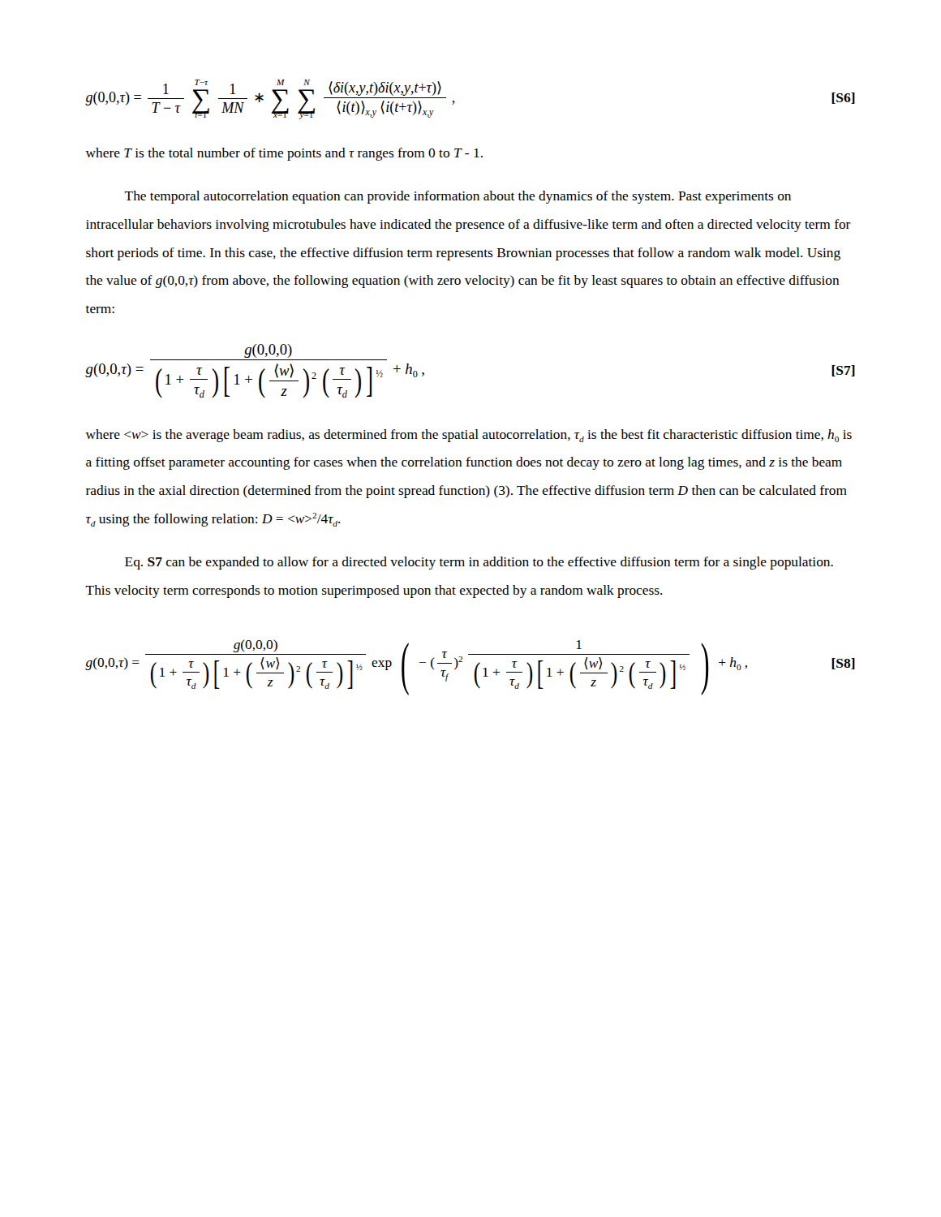g(0,0,τ) = 1 T − τ T−τ∑t=1 1 MN ∗ M∑x=1 N∑y=1 ⟨δi(x,y,t)δi(x,y,t+τ)⟩ ⟨i(t)⟩x,y ⟨i(t+τ)⟩x,y ,
[S6]
where T is the total number of time points and τ ranges from 0 to T - 1.
The temporal autocorrelation equation can provide information about the dynamics of the system. Past experiments on intracellular behaviors involving microtubules have indicated the presence of a diffusive-like term and often a directed velocity term for short periods of time. In this case, the effective diffusion term represents Brownian processes that follow a random walk model. Using the value of g(0,0,τ) from above, the following equation (with zero velocity) can be fit by least squares to obtain an effective diffusion term:
g(0,0,τ) = g(0,0,0) (1 + ττd)[1 + (⟨w⟩z)2 (ττd)] ½ + h0 ,
[S7]
where <w> is the average beam radius, as determined from the spatial autocorrelation, τd is the best fit characteristic diffusion time, h0 is a fitting offset parameter accounting for cases when the correlation function does not decay to zero at long lag times, and z is the beam radius in the axial direction (determined from the point spread function) (3). The effective diffusion term D then can be calculated from τd using the following relation: D = <w>2/4τd.
Eq. S7 can be expanded to allow for a directed velocity term in addition to the effective diffusion term for a single population. This velocity term corresponds to motion superimposed upon that expected by a random walk process.
g(0,0,τ) = g(0,0,0) (1 + ττd)[1 + (⟨w⟩z)2 (ττd)] ½ exp ( − (ττf)2 1 (1 + ττd)[1 + (⟨w⟩z)2 (ττd)] ½ ) + h0 ,
[S8]